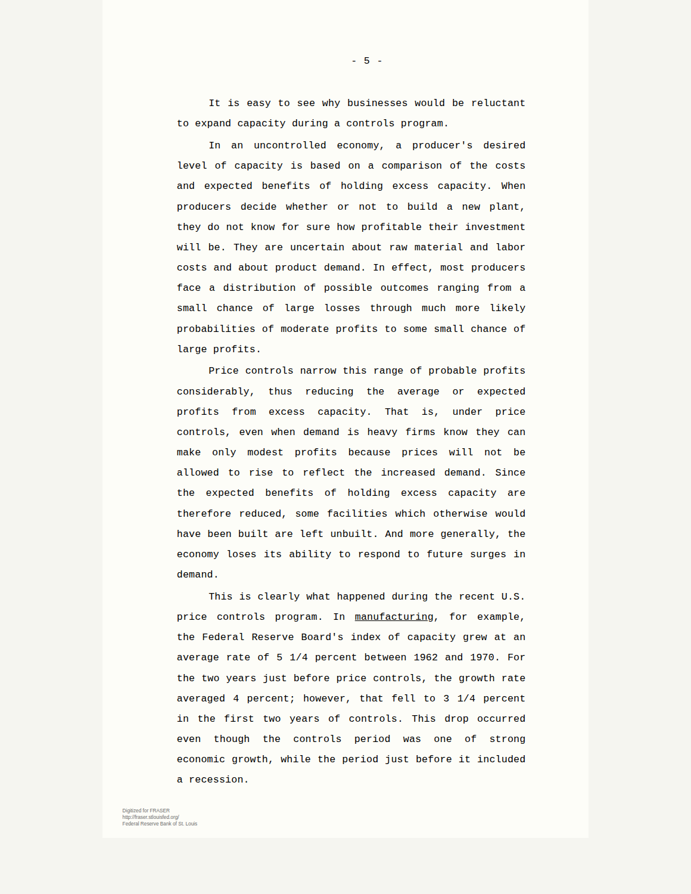- 5 -
It is easy to see why businesses would be reluctant to expand capacity during a controls program.
In an uncontrolled economy, a producer's desired level of capacity is based on a comparison of the costs and expected benefits of holding excess capacity. When producers decide whether or not to build a new plant, they do not know for sure how profitable their investment will be. They are uncertain about raw material and labor costs and about product demand. In effect, most producers face a distribution of possible outcomes ranging from a small chance of large losses through much more likely probabilities of moderate profits to some small chance of large profits.
Price controls narrow this range of probable profits considerably, thus reducing the average or expected profits from excess capacity. That is, under price controls, even when demand is heavy firms know they can make only modest profits because prices will not be allowed to rise to reflect the increased demand. Since the expected benefits of holding excess capacity are therefore reduced, some facilities which otherwise would have been built are left unbuilt. And more generally, the economy loses its ability to respond to future surges in demand.
This is clearly what happened during the recent U.S. price controls program. In manufacturing, for example, the Federal Reserve Board's index of capacity grew at an average rate of 5 1/4 percent between 1962 and 1970. For the two years just before price controls, the growth rate averaged 4 percent; however, that fell to 3 1/4 percent in the first two years of controls. This drop occurred even though the controls period was one of strong economic growth, while the period just before it included a recession.
Digitized for FRASER
http://fraser.stlouisfed.org/
Federal Reserve Bank of St. Louis